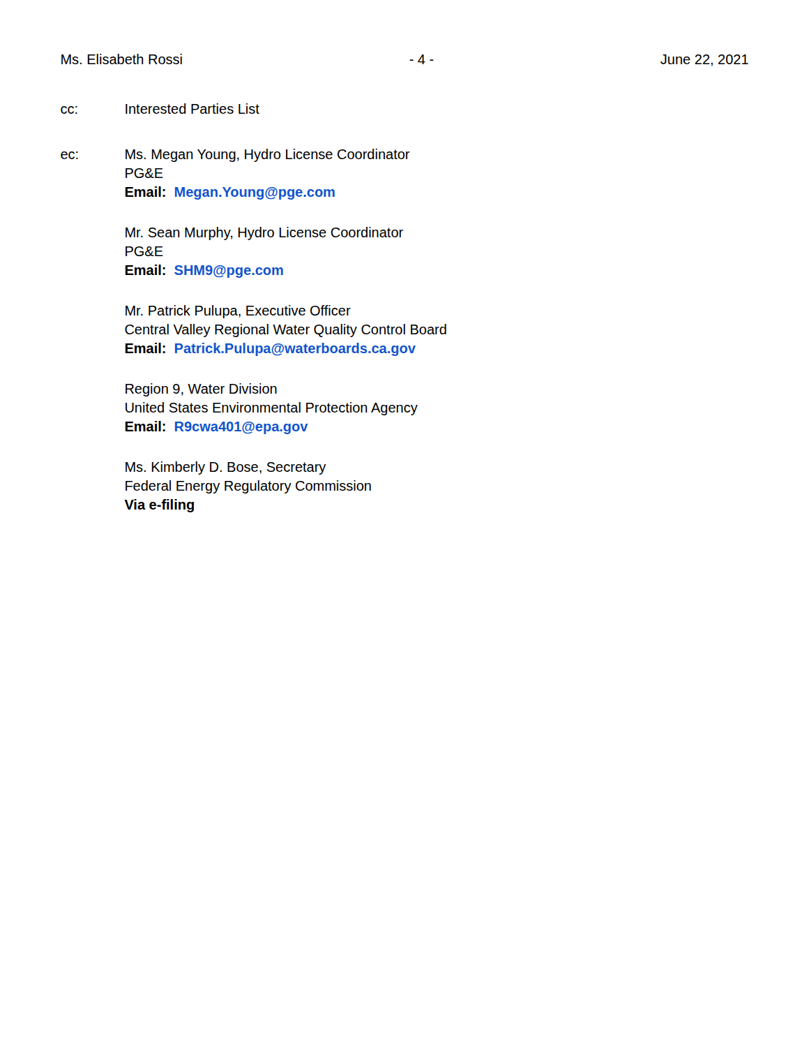Ms. Elisabeth Rossi
- 4 -
June 22, 2021
cc:
Interested Parties List
ec:
Ms. Megan Young, Hydro License Coordinator
PG&E
Email: Megan.Young@pge.com
Mr. Sean Murphy, Hydro License Coordinator
PG&E
Email: SHM9@pge.com
Mr. Patrick Pulupa, Executive Officer
Central Valley Regional Water Quality Control Board
Email: Patrick.Pulupa@waterboards.ca.gov
Region 9, Water Division
United States Environmental Protection Agency
Email: R9cwa401@epa.gov
Ms. Kimberly D. Bose, Secretary
Federal Energy Regulatory Commission
Via e-filing